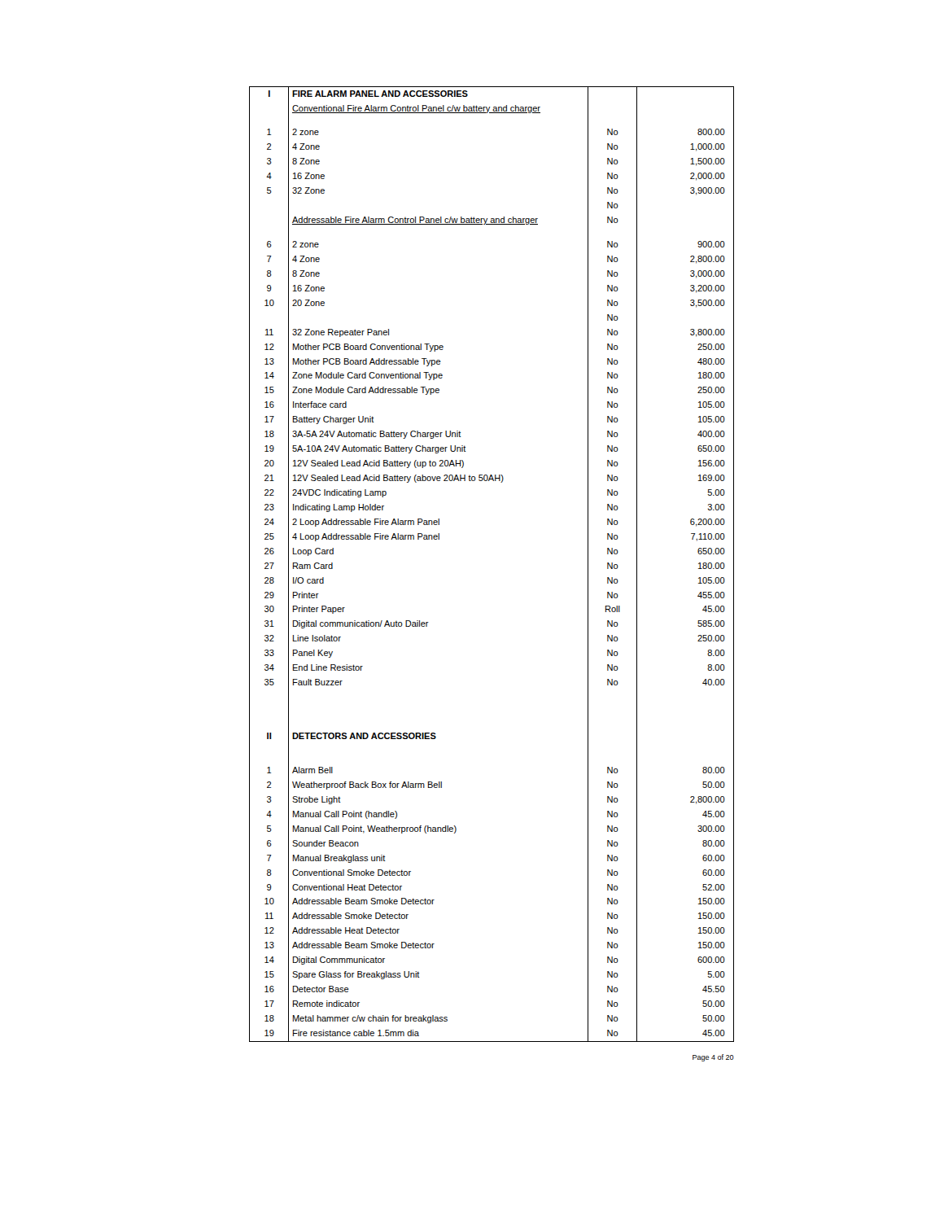| I | FIRE ALARM PANEL AND ACCESSORIES | | |
| | Conventional Fire Alarm Control Panel c/w battery and charger | | |
| 1 | 2 zone | No | 800.00 |
| 2 | 4 Zone | No | 1,000.00 |
| 3 | 8 Zone | No | 1,500.00 |
| 4 | 16 Zone | No | 2,000.00 |
| 5 | 32 Zone | No | 3,900.00 |
| | | No | |
| | Addressable Fire Alarm Control Panel c/w battery and charger | No | |
| 6 | 2 zone | No | 900.00 |
| 7 | 4 Zone | No | 2,800.00 |
| 8 | 8 Zone | No | 3,000.00 |
| 9 | 16 Zone | No | 3,200.00 |
| 10 | 20 Zone | No | 3,500.00 |
| | | No | |
| 11 | 32 Zone Repeater Panel | No | 3,800.00 |
| 12 | Mother PCB Board Conventional Type | No | 250.00 |
| 13 | Mother PCB Board Addressable Type | No | 480.00 |
| 14 | Zone Module Card Conventional Type | No | 180.00 |
| 15 | Zone Module Card Addressable Type | No | 250.00 |
| 16 | Interface card | No | 105.00 |
| 17 | Battery Charger Unit | No | 105.00 |
| 18 | 3A-5A 24V Automatic Battery Charger Unit | No | 400.00 |
| 19 | 5A-10A 24V Automatic Battery Charger Unit | No | 650.00 |
| 20 | 12V Sealed Lead Acid Battery (up to 20AH) | No | 156.00 |
| 21 | 12V Sealed Lead Acid Battery (above 20AH to 50AH) | No | 169.00 |
| 22 | 24VDC Indicating Lamp | No | 5.00 |
| 23 | Indicating Lamp Holder | No | 3.00 |
| 24 | 2 Loop Addressable Fire Alarm Panel | No | 6,200.00 |
| 25 | 4 Loop Addressable Fire Alarm Panel | No | 7,110.00 |
| 26 | Loop Card | No | 650.00 |
| 27 | Ram Card | No | 180.00 |
| 28 | I/O card | No | 105.00 |
| 29 | Printer | No | 455.00 |
| 30 | Printer Paper | Roll | 45.00 |
| 31 | Digital communication/ Auto Dailer | No | 585.00 |
| 32 | Line Isolator | No | 250.00 |
| 33 | Panel Key | No | 8.00 |
| 34 | End Line Resistor | No | 8.00 |
| 35 | Fault Buzzer | No | 40.00 |
| II | DETECTORS AND ACCESSORIES | | |
| 1 | Alarm Bell | No | 80.00 |
| 2 | Weatherproof Back Box for Alarm Bell | No | 50.00 |
| 3 | Strobe Light | No | 2,800.00 |
| 4 | Manual Call Point (handle) | No | 45.00 |
| 5 | Manual Call Point, Weatherproof (handle) | No | 300.00 |
| 6 | Sounder Beacon | No | 80.00 |
| 7 | Manual Breakglass unit | No | 60.00 |
| 8 | Conventional Smoke Detector | No | 60.00 |
| 9 | Conventional Heat Detector | No | 52.00 |
| 10 | Addressable Beam Smoke Detector | No | 150.00 |
| 11 | Addressable Smoke Detector | No | 150.00 |
| 12 | Addressable Heat Detector | No | 150.00 |
| 13 | Addressable Beam Smoke Detector | No | 150.00 |
| 14 | Digital Commmunicator | No | 600.00 |
| 15 | Spare Glass for Breakglass Unit | No | 5.00 |
| 16 | Detector Base | No | 45.50 |
| 17 | Remote indicator | No | 50.00 |
| 18 | Metal hammer c/w chain for breakglass | No | 50.00 |
| 19 | Fire resistance cable 1.5mm dia | No | 45.00 |
Page 4 of 20